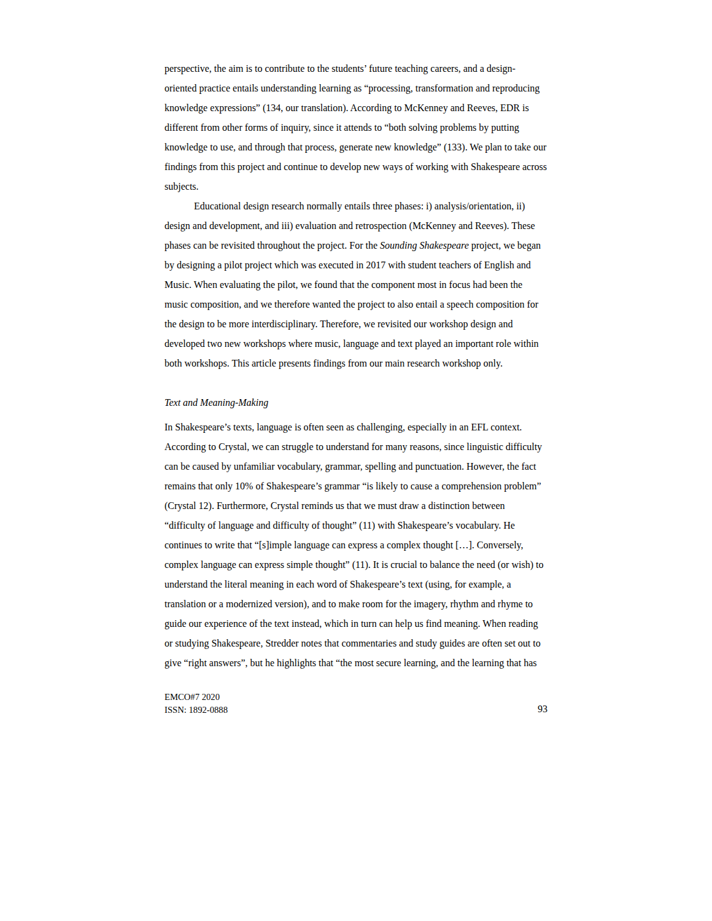perspective, the aim is to contribute to the students’ future teaching careers, and a design-oriented practice entails understanding learning as “processing, transformation and reproducing knowledge expressions” (134, our translation). According to McKenney and Reeves, EDR is different from other forms of inquiry, since it attends to “both solving problems by putting knowledge to use, and through that process, generate new knowledge” (133). We plan to take our findings from this project and continue to develop new ways of working with Shakespeare across subjects.
Educational design research normally entails three phases: i) analysis/orientation, ii) design and development, and iii) evaluation and retrospection (McKenney and Reeves). These phases can be revisited throughout the project. For the Sounding Shakespeare project, we began by designing a pilot project which was executed in 2017 with student teachers of English and Music. When evaluating the pilot, we found that the component most in focus had been the music composition, and we therefore wanted the project to also entail a speech composition for the design to be more interdisciplinary. Therefore, we revisited our workshop design and developed two new workshops where music, language and text played an important role within both workshops. This article presents findings from our main research workshop only.
Text and Meaning-Making
In Shakespeare’s texts, language is often seen as challenging, especially in an EFL context. According to Crystal, we can struggle to understand for many reasons, since linguistic difficulty can be caused by unfamiliar vocabulary, grammar, spelling and punctuation. However, the fact remains that only 10% of Shakespeare’s grammar “is likely to cause a comprehension problem” (Crystal 12). Furthermore, Crystal reminds us that we must draw a distinction between “difficulty of language and difficulty of thought” (11) with Shakespeare’s vocabulary. He continues to write that “[s]imple language can express a complex thought […]. Conversely, complex language can express simple thought” (11). It is crucial to balance the need (or wish) to understand the literal meaning in each word of Shakespeare’s text (using, for example, a translation or a modernized version), and to make room for the imagery, rhythm and rhyme to guide our experience of the text instead, which in turn can help us find meaning. When reading or studying Shakespeare, Stredder notes that commentaries and study guides are often set out to give “right answers”, but he highlights that “the most secure learning, and the learning that has
EMCO#7 2020
ISSN: 1892-0888
93